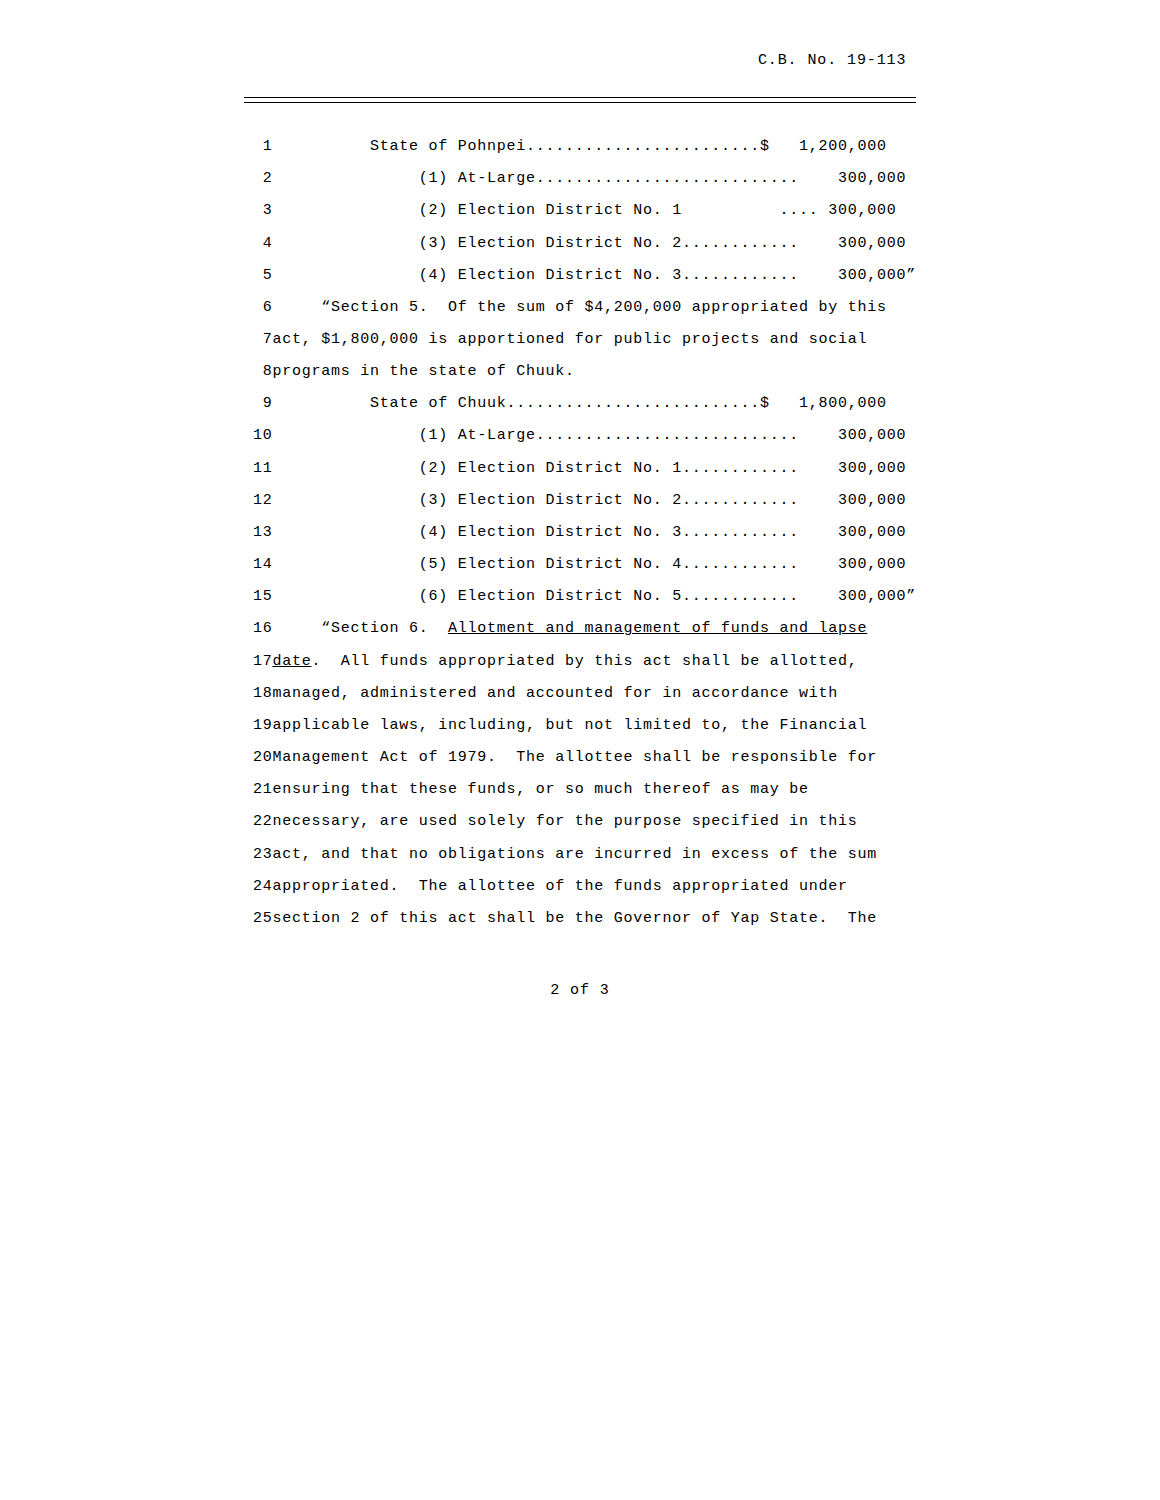C.B. No. 19-113
| 1 | State of Pohnpei........................$ 1,200,000 |
| 2 | (1) At-Large........................... 300,000 |
| 3 | (2) Election District No. 1 .... 300,000 |
| 4 | (3) Election District No. 2............ 300,000 |
| 5 | (4) Election District No. 3............ 300,000” |
| 6 | “Section 5. Of the sum of $4,200,000 appropriated by this |
| 7 | act, $1,800,000 is apportioned for public projects and social |
| 8 | programs in the state of Chuuk. |
| 9 | State of Chuuk..........................$ 1,800,000 |
| 10 | (1) At-Large........................... 300,000 |
| 11 | (2) Election District No. 1............ 300,000 |
| 12 | (3) Election District No. 2............ 300,000 |
| 13 | (4) Election District No. 3............ 300,000 |
| 14 | (5) Election District No. 4............ 300,000 |
| 15 | (6) Election District No. 5............ 300,000” |
| 16 | “Section 6. Allotment and management of funds and lapse |
| 17 | date . All funds appropriated by this act shall be allotted, |
| 18 | managed, administered and accounted for in accordance with |
| 19 | applicable laws, including, but not limited to, the Financial |
| 20 | Management Act of 1979. The allottee shall be responsible for |
| 21 | ensuring that these funds, or so much thereof as may be |
| 22 | necessary, are used solely for the purpose specified in this |
| 23 | act, and that no obligations are incurred in excess of the sum |
| 24 | appropriated. The allottee of the funds appropriated under |
| 25 | section 2 of this act shall be the Governor of Yap State. The |
2 of 3